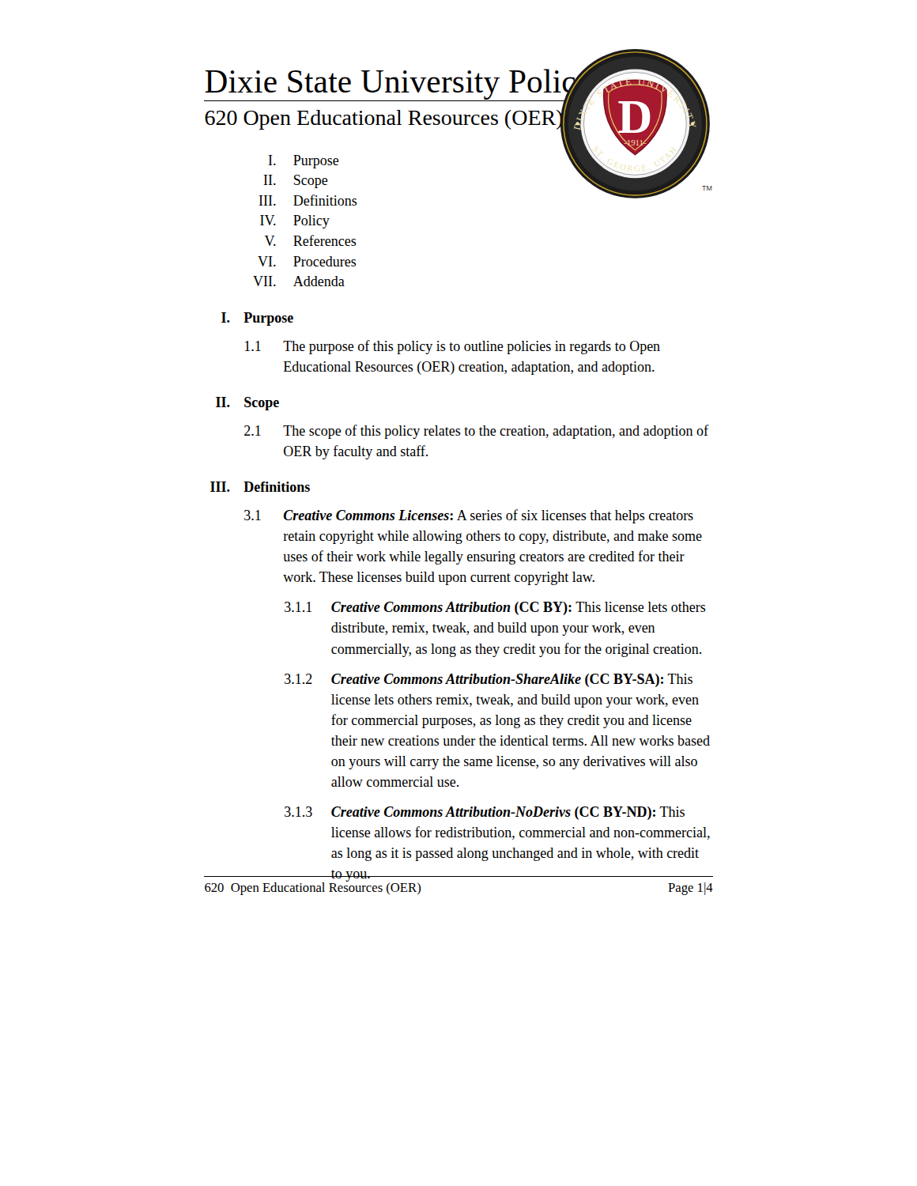D -1911- DIXIE STATE UNIVERSITY ST. GEORGE, UTAH TM
Dixie State University Policy
620 Open Educational Resources (OER)
I. Purpose
II. Scope
III. Definitions
IV. Policy
V. References
VI. Procedures
VII. Addenda
I. Purpose
1.1 The purpose of this policy is to outline policies in regards to Open Educational Resources (OER) creation, adaptation, and adoption.
II. Scope
2.1 The scope of this policy relates to the creation, adaptation, and adoption of OER by faculty and staff.
III. Definitions
3.1 Creative Commons Licenses: A series of six licenses that helps creators retain copyright while allowing others to copy, distribute, and make some uses of their work while legally ensuring creators are credited for their work. These licenses build upon current copyright law.
3.1.1 Creative Commons Attribution (CC BY): This license lets others distribute, remix, tweak, and build upon your work, even commercially, as long as they credit you for the original creation.
3.1.2 Creative Commons Attribution-ShareAlike (CC BY-SA): This license lets others remix, tweak, and build upon your work, even for commercial purposes, as long as they credit you and license their new creations under the identical terms. All new works based on yours will carry the same license, so any derivatives will also allow commercial use.
3.1.3 Creative Commons Attribution-NoDerivs (CC BY-ND): This license allows for redistribution, commercial and non-commercial, as long as it is passed along unchanged and in whole, with credit to you.
620 Open Educational Resources (OER) Page 1|4